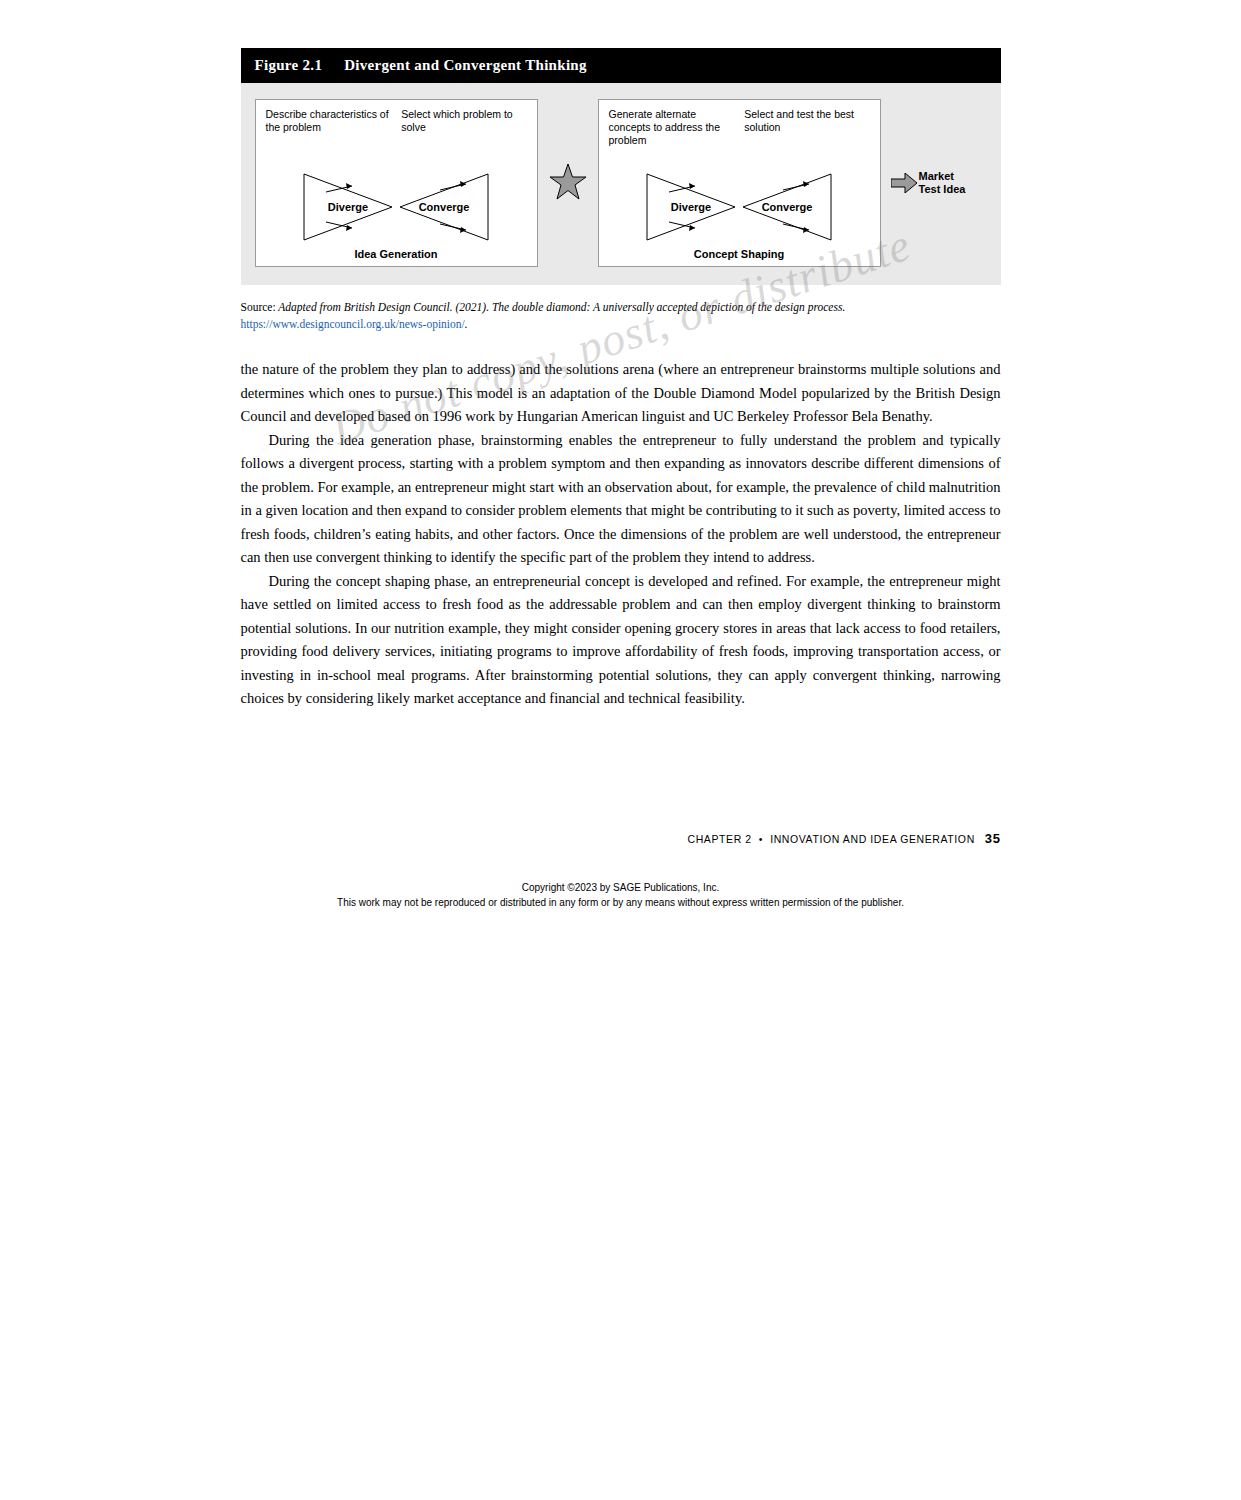Do not copy, post, or distribute
Figure 2.1 Divergent and Convergent Thinking
Describe characteristics of the problem Select which problem to solve
Diverge
Converge
Idea Generation
Generate alternate concepts to address the problem Select and test the best solution
Diverge
Converge
Concept Shaping
Market
Test Idea
Source: Adapted from British Design Council. (2021). The double diamond: A universally accepted depiction of the design process. https://www.designcouncil.org.uk/news-opinion/.
the nature of the problem they plan to address) and the solutions arena (where an entrepreneur brainstorms multiple solutions and determines which ones to pursue.) This model is an adaptation of the Double Diamond Model popularized by the British Design Council and developed based on 1996 work by Hungarian American linguist and UC Berkeley Professor Bela Benathy.
During the idea generation phase, brainstorming enables the entrepreneur to fully understand the problem and typically follows a divergent process, starting with a problem symptom and then expanding as innovators describe different dimensions of the problem. For example, an entrepreneur might start with an observation about, for example, the prevalence of child malnutrition in a given location and then expand to consider problem elements that might be contributing to it such as poverty, limited access to fresh foods, children’s eating habits, and other factors. Once the dimensions of the problem are well understood, the entrepreneur can then use convergent thinking to identify the specific part of the problem they intend to address.
During the concept shaping phase, an entrepreneurial concept is developed and refined. For example, the entrepreneur might have settled on limited access to fresh food as the addressable problem and can then employ divergent thinking to brainstorm potential solutions. In our nutrition example, they might consider opening grocery stores in areas that lack access to food retailers, providing food delivery services, initiating programs to improve affordability of fresh foods, improving transportation access, or investing in in-school meal programs. After brainstorming potential solutions, they can apply convergent thinking, narrowing choices by considering likely market acceptance and financial and technical feasibility.
CHAPTER 2 • INNOVATION AND IDEA GENERATION 35
Copyright ©2023 by SAGE Publications, Inc.
This work may not be reproduced or distributed in any form or by any means without express written permission of the publisher.